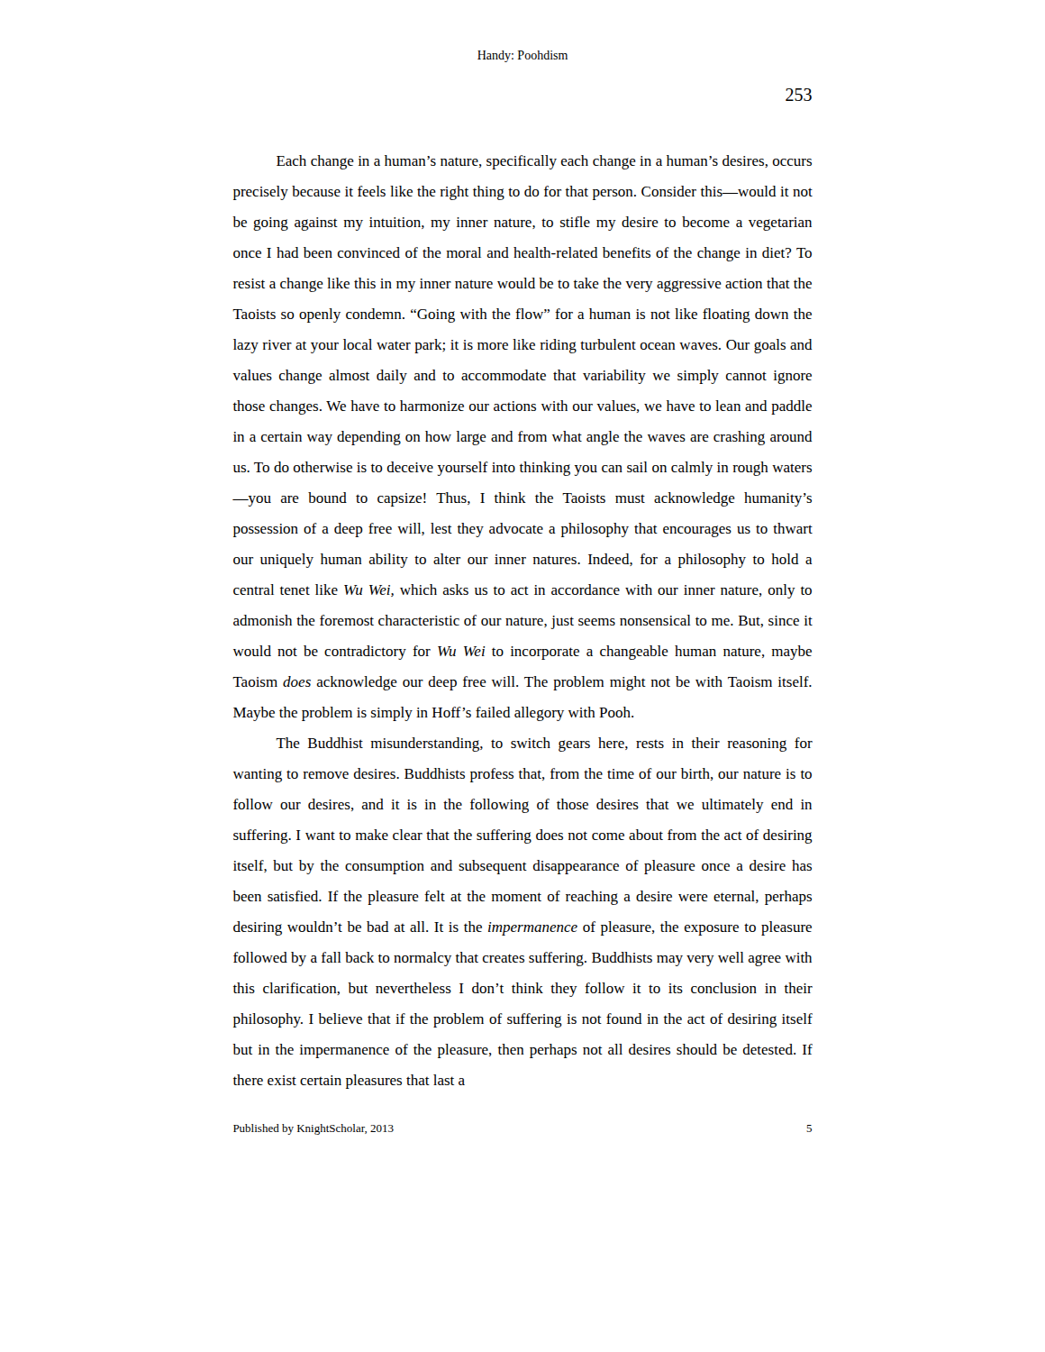Handy: Poohdism
253
Each change in a human’s nature, specifically each change in a human’s desires, occurs precisely because it feels like the right thing to do for that person. Consider this—would it not be going against my intuition, my inner nature, to stifle my desire to become a vegetarian once I had been convinced of the moral and health-related benefits of the change in diet? To resist a change like this in my inner nature would be to take the very aggressive action that the Taoists so openly condemn. “Going with the flow” for a human is not like floating down the lazy river at your local water park; it is more like riding turbulent ocean waves. Our goals and values change almost daily and to accommodate that variability we simply cannot ignore those changes. We have to harmonize our actions with our values, we have to lean and paddle in a certain way depending on how large and from what angle the waves are crashing around us. To do otherwise is to deceive yourself into thinking you can sail on calmly in rough waters—you are bound to capsize! Thus, I think the Taoists must acknowledge humanity’s possession of a deep free will, lest they advocate a philosophy that encourages us to thwart our uniquely human ability to alter our inner natures. Indeed, for a philosophy to hold a central tenet like Wu Wei, which asks us to act in accordance with our inner nature, only to admonish the foremost characteristic of our nature, just seems nonsensical to me. But, since it would not be contradictory for Wu Wei to incorporate a changeable human nature, maybe Taoism does acknowledge our deep free will. The problem might not be with Taoism itself. Maybe the problem is simply in Hoff’s failed allegory with Pooh.
The Buddhist misunderstanding, to switch gears here, rests in their reasoning for wanting to remove desires. Buddhists profess that, from the time of our birth, our nature is to follow our desires, and it is in the following of those desires that we ultimately end in suffering. I want to make clear that the suffering does not come about from the act of desiring itself, but by the consumption and subsequent disappearance of pleasure once a desire has been satisfied. If the pleasure felt at the moment of reaching a desire were eternal, perhaps desiring wouldn’t be bad at all. It is the impermanence of pleasure, the exposure to pleasure followed by a fall back to normalcy that creates suffering. Buddhists may very well agree with this clarification, but nevertheless I don’t think they follow it to its conclusion in their philosophy. I believe that if the problem of suffering is not found in the act of desiring itself but in the impermanence of the pleasure, then perhaps not all desires should be detested. If there exist certain pleasures that last a
Published by KnightScholar, 2013
5